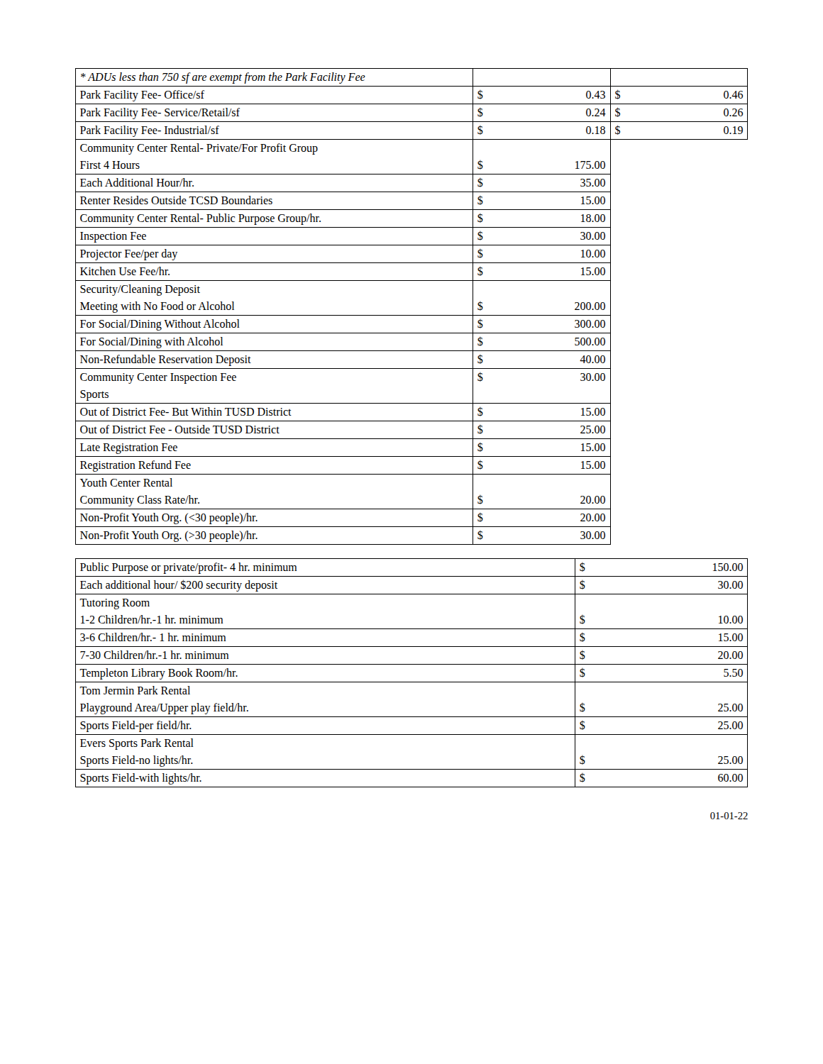| * ADUs less than 750 sf are exempt from the Park Facility Fee | | | | |
| Park Facility Fee- Office/sf | $ | 0.43 | $ | 0.46 |
| Park Facility Fee- Service/Retail/sf | $ | 0.24 | $ | 0.26 |
| Park Facility Fee- Industrial/sf | $ | 0.18 | $ | 0.19 |
| Community Center Rental- Private/For Profit Group | | | | |
| First 4 Hours | $ | 175.00 | | |
| Each Additional Hour/hr. | $ | 35.00 | | |
| Renter Resides Outside TCSD Boundaries | $ | 15.00 | | |
| Community Center Rental- Public Purpose Group/hr. | $ | 18.00 | | |
| Inspection Fee | $ | 30.00 | | |
| Projector Fee/per day | $ | 10.00 | | |
| Kitchen Use Fee/hr. | $ | 15.00 | | |
| Security/Cleaning Deposit | | | | |
| Meeting with No Food or Alcohol | $ | 200.00 | | |
| For Social/Dining Without Alcohol | $ | 300.00 | | |
| For Social/Dining with Alcohol | $ | 500.00 | | |
| Non-Refundable Reservation Deposit | $ | 40.00 | | |
| Community Center Inspection Fee | $ | 30.00 | | |
| Sports | | | | |
| Out of District Fee- But Within TUSD District | $ | 15.00 | | |
| Out of District Fee - Outside TUSD District | $ | 25.00 | | |
| Late Registration Fee | $ | 15.00 | | |
| Registration Refund Fee | $ | 15.00 | | |
| Youth Center Rental | | | | |
| Community Class Rate/hr. | $ | 20.00 | | |
| Non-Profit Youth Org. (<30 people)/hr. | $ | 20.00 | | |
| Non-Profit Youth Org. (>30 people)/hr. | $ | 30.00 | | |
| Public Purpose or private/profit- 4 hr. minimum | $ | 150.00 |
| Each additional hour/ $200 security deposit | $ | 30.00 |
| Tutoring Room | | |
| 1-2 Children/hr.-1 hr. minimum | $ | 10.00 |
| 3-6 Children/hr.- 1 hr. minimum | $ | 15.00 |
| 7-30 Children/hr.-1 hr. minimum | $ | 20.00 |
| Templeton Library Book Room/hr. | $ | 5.50 |
| Tom Jermin Park Rental | | |
| Playground Area/Upper play field/hr. | $ | 25.00 |
| Sports Field-per field/hr. | $ | 25.00 |
| Evers Sports Park Rental | | |
| Sports Field-no lights/hr. | $ | 25.00 |
| Sports Field-with lights/hr. | $ | 60.00 |
01-01-22